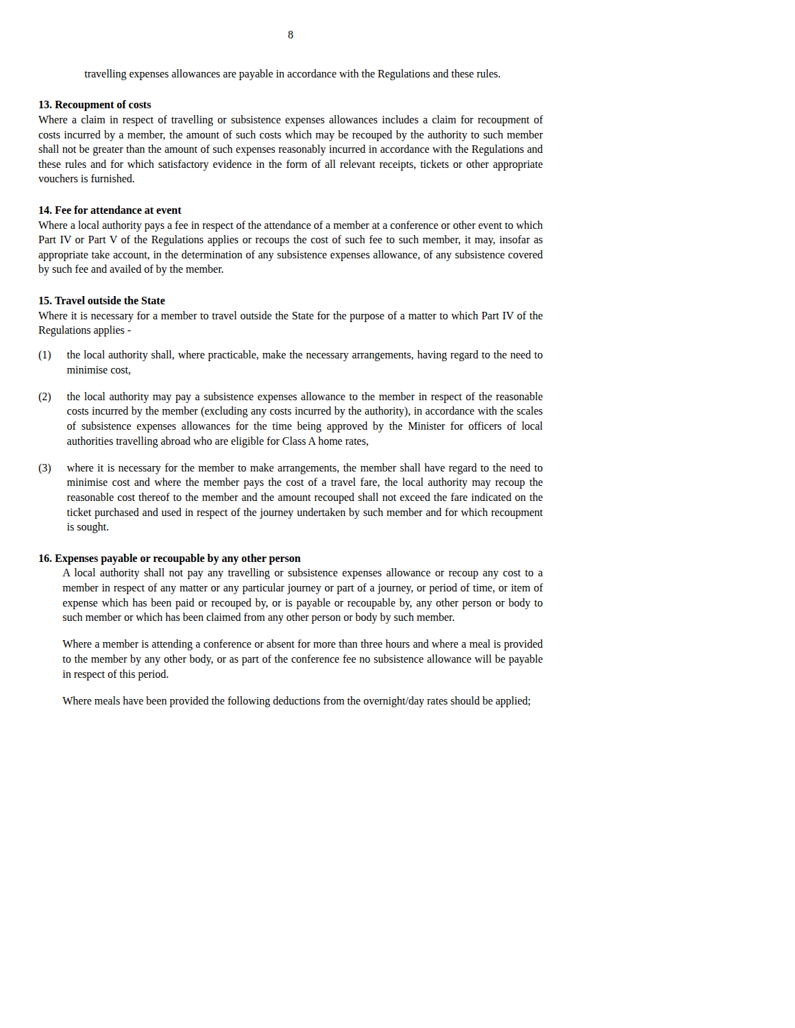8
travelling expenses allowances are payable in accordance with the Regulations and these rules.
13. Recoupment of costs
Where a claim in respect of travelling or subsistence expenses allowances includes a claim for recoupment of costs incurred by a member, the amount of such costs which may be recouped by the authority to such member shall not be greater than the amount of such expenses reasonably incurred in accordance with the Regulations and these rules and for which satisfactory evidence in the form of all relevant receipts, tickets or other appropriate vouchers is furnished.
14. Fee for attendance at event
Where a local authority pays a fee in respect of the attendance of a member at a conference or other event to which Part IV or Part V of the Regulations applies or recoups the cost of such fee to such member, it may, insofar as appropriate take account, in the determination of any subsistence expenses allowance, of any subsistence covered by such fee and availed of by the member.
15. Travel outside the State
Where it is necessary for a member to travel outside the State for the purpose of a matter to which Part IV of the Regulations applies -
(1) the local authority shall, where practicable, make the necessary arrangements, having regard to the need to minimise cost,
(2) the local authority may pay a subsistence expenses allowance to the member in respect of the reasonable costs incurred by the member (excluding any costs incurred by the authority), in accordance with the scales of subsistence expenses allowances for the time being approved by the Minister for officers of local authorities travelling abroad who are eligible for Class A home rates,
(3) where it is necessary for the member to make arrangements, the member shall have regard to the need to minimise cost and where the member pays the cost of a travel fare, the local authority may recoup the reasonable cost thereof to the member and the amount recouped shall not exceed the fare indicated on the ticket purchased and used in respect of the journey undertaken by such member and for which recoupment is sought.
16. Expenses payable or recoupable by any other person
A local authority shall not pay any travelling or subsistence expenses allowance or recoup any cost to a member in respect of any matter or any particular journey or part of a journey, or period of time, or item of expense which has been paid or recouped by, or is payable or recoupable by, any other person or body to such member or which has been claimed from any other person or body by such member.
Where a member is attending a conference or absent for more than three hours and where a meal is provided to the member by any other body, or as part of the conference fee no subsistence allowance will be payable in respect of this period.
Where meals have been provided the following deductions from the overnight/day rates should be applied;